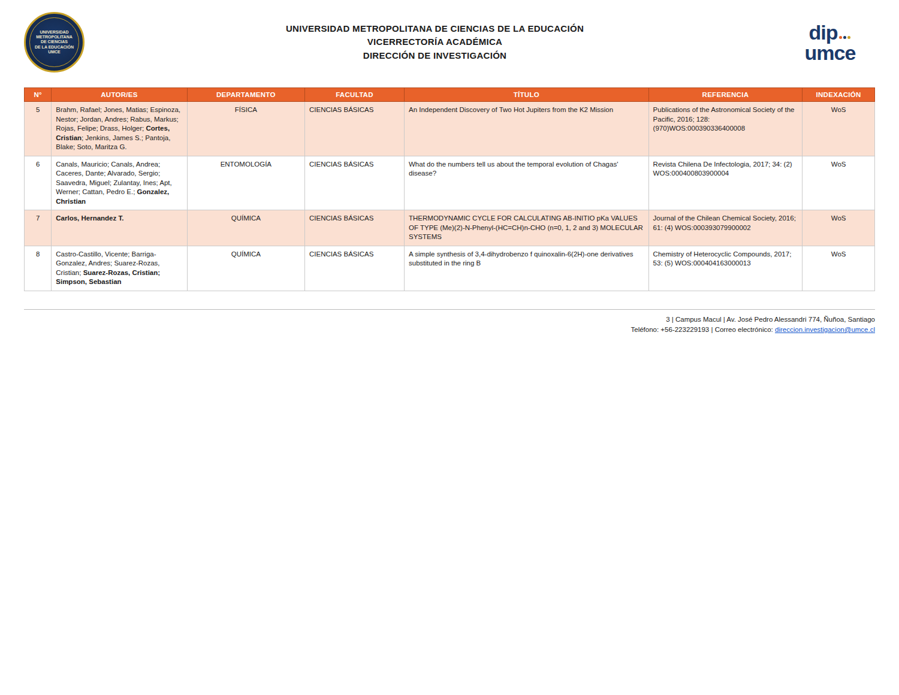UNIVERSIDAD
METROPOLITANA
DE CIENCIAS
DE LA EDUCACIÓN
UMCE
UNIVERSIDAD METROPOLITANA DE CIENCIAS DE LA EDUCACIÓN
VICERRECTORÍA ACADÉMICA
DIRECCIÓN DE INVESTIGACIÓN
dip
umce
| N° | AUTOR/ES | DEPARTAMENTO | FACULTAD | TÍTULO | REFERENCIA | INDEXACIÓN |
| --- | --- | --- | --- | --- | --- | --- |
| 5 | Brahm, Rafael; Jones, Matias; Espinoza, Nestor; Jordan, Andres; Rabus, Markus; Rojas, Felipe; Drass, Holger; Cortes, Cristian ; Jenkins, James S.; Pantoja, Blake; Soto, Maritza G. | FÍSICA | CIENCIAS BÁSICAS | An Independent Discovery of Two Hot Jupiters from the K2 Mission | Publications of the Astronomical Society of the Pacific, 2016; 128: (970)WOS:000390336400008 | WoS |
| 6 | Canals, Mauricio; Canals, Andrea; Caceres, Dante; Alvarado, Sergio; Saavedra, Miguel; Zulantay, Ines; Apt, Werner; Cattan, Pedro E.; Gonzalez, Christian | ENTOMOLOGÍA | CIENCIAS BÁSICAS | What do the numbers tell us about the temporal evolution of Chagas' disease? | Revista Chilena De Infectologia, 2017; 34: (2) WOS:000400803900004 | WoS |
| 7 | Carlos, Hernandez T. | QUÍMICA | CIENCIAS BÁSICAS | THERMODYNAMIC CYCLE FOR CALCULATING AB-INITIO pKa VALUES OF TYPE (Me)(2)-N-Phenyl-(HC=CH)n-CHO (n=0, 1, 2 and 3) MOLECULAR SYSTEMS | Journal of the Chilean Chemical Society, 2016; 61: (4) WOS:000393079900002 | WoS |
| 8 | Castro-Castillo, Vicente; Barriga-Gonzalez, Andres; Suarez-Rozas, Cristian; Suarez-Rozas, Cristian; Simpson, Sebastian | QUÍMICA | CIENCIAS BÁSICAS | A simple synthesis of 3,4-dihydrobenzo f quinoxalin-6(2H)-one derivatives substituted in the ring B | Chemistry of Heterocyclic Compounds, 2017; 53: (5) WOS:000404163000013 | WoS |
3 | Campus Macul | Av. José Pedro Alessandri 774, Ñuñoa, Santiago
Teléfono: +56-223229193 | Correo electrónico: direccion.investigacion@umce.cl